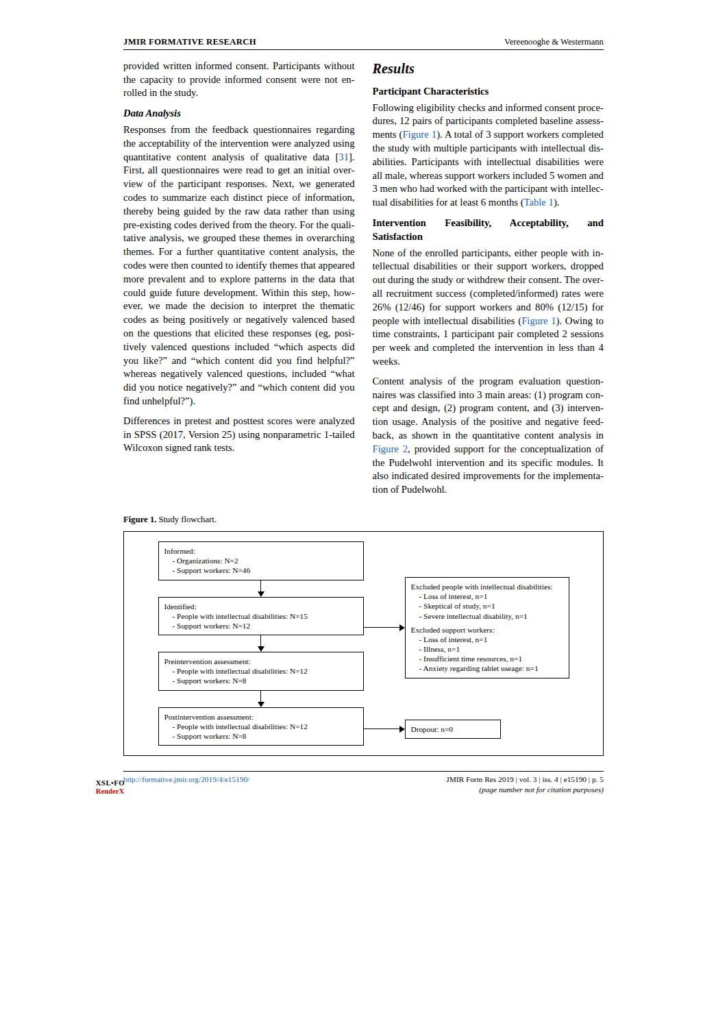JMIR FORMATIVE RESEARCH Vereenooghe & Westermann
provided written informed consent. Participants without the capacity to provide informed consent were not enrolled in the study.
Data Analysis
Responses from the feedback questionnaires regarding the acceptability of the intervention were analyzed using quantitative content analysis of qualitative data [31]. First, all questionnaires were read to get an initial overview of the participant responses. Next, we generated codes to summarize each distinct piece of information, thereby being guided by the raw data rather than using pre-existing codes derived from the theory. For the qualitative analysis, we grouped these themes in overarching themes. For a further quantitative content analysis, the codes were then counted to identify themes that appeared more prevalent and to explore patterns in the data that could guide future development. Within this step, however, we made the decision to interpret the thematic codes as being positively or negatively valenced based on the questions that elicited these responses (eg, positively valenced questions included “which aspects did you like?” and “which content did you find helpful?” whereas negatively valenced questions, included “what did you notice negatively?” and “which content did you find unhelpful?”).
Differences in pretest and posttest scores were analyzed in SPSS (2017, Version 25) using nonparametric 1-tailed Wilcoxon signed rank tests.
Results
Participant Characteristics
Following eligibility checks and informed consent procedures, 12 pairs of participants completed baseline assessments (Figure 1). A total of 3 support workers completed the study with multiple participants with intellectual disabilities. Participants with intellectual disabilities were all male, whereas support workers included 5 women and 3 men who had worked with the participant with intellectual disabilities for at least 6 months (Table 1).
Intervention Feasibility, Acceptability, and Satisfaction
None of the enrolled participants, either people with intellectual disabilities or their support workers, dropped out during the study or withdrew their consent. The overall recruitment success (completed/informed) rates were 26% (12/46) for support workers and 80% (12/15) for people with intellectual disabilities (Figure 1). Owing to time constraints, 1 participant pair completed 2 sessions per week and completed the intervention in less than 4 weeks.
Content analysis of the program evaluation questionnaires was classified into 3 main areas: (1) program concept and design, (2) program content, and (3) intervention usage. Analysis of the positive and negative feedback, as shown in the quantitative content analysis in Figure 2, provided support for the conceptualization of the Pudelwohl intervention and its specific modules. It also indicated desired improvements for the implementation of Pudelwohl.
Figure 1. Study flowchart.
Informed:
Organizations: N=2
Support workers: N=46
Identified:
People with intellectual disabilities: N=15
Support workers: N=12
Preintervention assessment:
People with intellectual disabilities: N=12
Support workers: N=8
Postintervention assessment:
People with intellectual disabilities: N=12
Support workers: N=8
Excluded people with intellectual disabilities:
Loss of interest, n=1
Skeptical of study, n=1
Severe intellectual disability, n=1
Excluded support workers:
Loss of interest, n=1
Illness, n=1
Insufficient time resources, n=1
Anxiety regarding tablet useage: n=1
Dropout: n=0
http://formative.jmir.org/2019/4/e15190/
JMIR Form Res 2019 | vol. 3 | iss. 4 | e15190 | p. 5
(page number not for citation purposes)
XSL•FO
RenderX